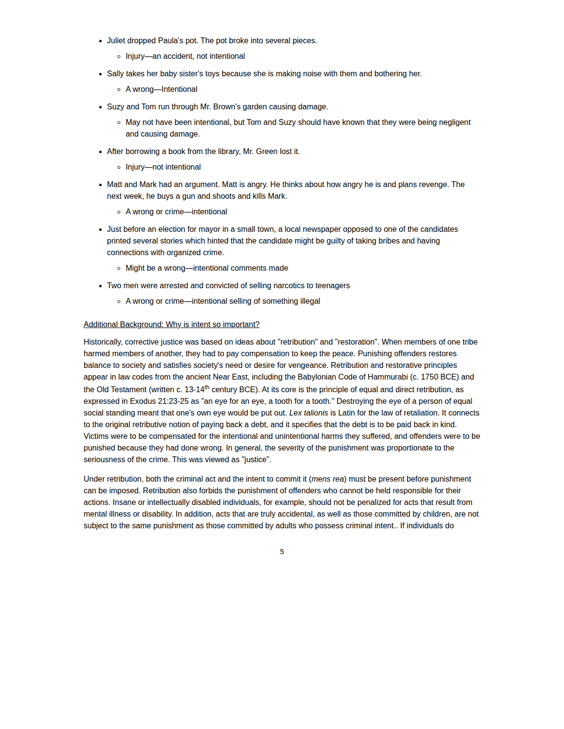Juliet dropped Paula's pot. The pot broke into several pieces.
Injury—an accident, not intentional
Sally takes her baby sister's toys because she is making noise with them and bothering her.
A wrong—Intentional
Suzy and Tom run through Mr. Brown's garden causing damage.
May not have been intentional, but Tom and Suzy should have known that they were being negligent and causing damage.
After borrowing a book from the library, Mr. Green lost it.
Injury—not intentional
Matt and Mark had an argument. Matt is angry. He thinks about how angry he is and plans revenge. The next week, he buys a gun and shoots and kills Mark.
A wrong or crime—intentional
Just before an election for mayor in a small town, a local newspaper opposed to one of the candidates printed several stories which hinted that the candidate might be guilty of taking bribes and having connections with organized crime.
Might be a wrong—intentional comments made
Two men were arrested and convicted of selling narcotics to teenagers
A wrong or crime—intentional selling of something illegal
Additional Background: Why is intent so important?
Historically, corrective justice was based on ideas about "retribution" and "restoration". When members of one tribe harmed members of another, they had to pay compensation to keep the peace. Punishing offenders restores balance to society and satisfies society's need or desire for vengeance. Retribution and restorative principles appear in law codes from the ancient Near East, including the Babylonian Code of Hammurabi (c. 1750 BCE) and the Old Testament (written c. 13-14th century BCE). At its core is the principle of equal and direct retribution, as expressed in Exodus 21:23-25 as "an eye for an eye, a tooth for a tooth." Destroying the eye of a person of equal social standing meant that one's own eye would be put out. Lex talionis is Latin for the law of retaliation. It connects to the original retributive notion of paying back a debt, and it specifies that the debt is to be paid back in kind. Victims were to be compensated for the intentional and unintentional harms they suffered, and offenders were to be punished because they had done wrong. In general, the severity of the punishment was proportionate to the seriousness of the crime. This was viewed as "justice".
Under retribution, both the criminal act and the intent to commit it (mens rea) must be present before punishment can be imposed. Retribution also forbids the punishment of offenders who cannot be held responsible for their actions. Insane or intellectually disabled individuals, for example, should not be penalized for acts that result from mental illness or disability. In addition, acts that are truly accidental, as well as those committed by children, are not subject to the same punishment as those committed by adults who possess criminal intent.. If individuals do
5